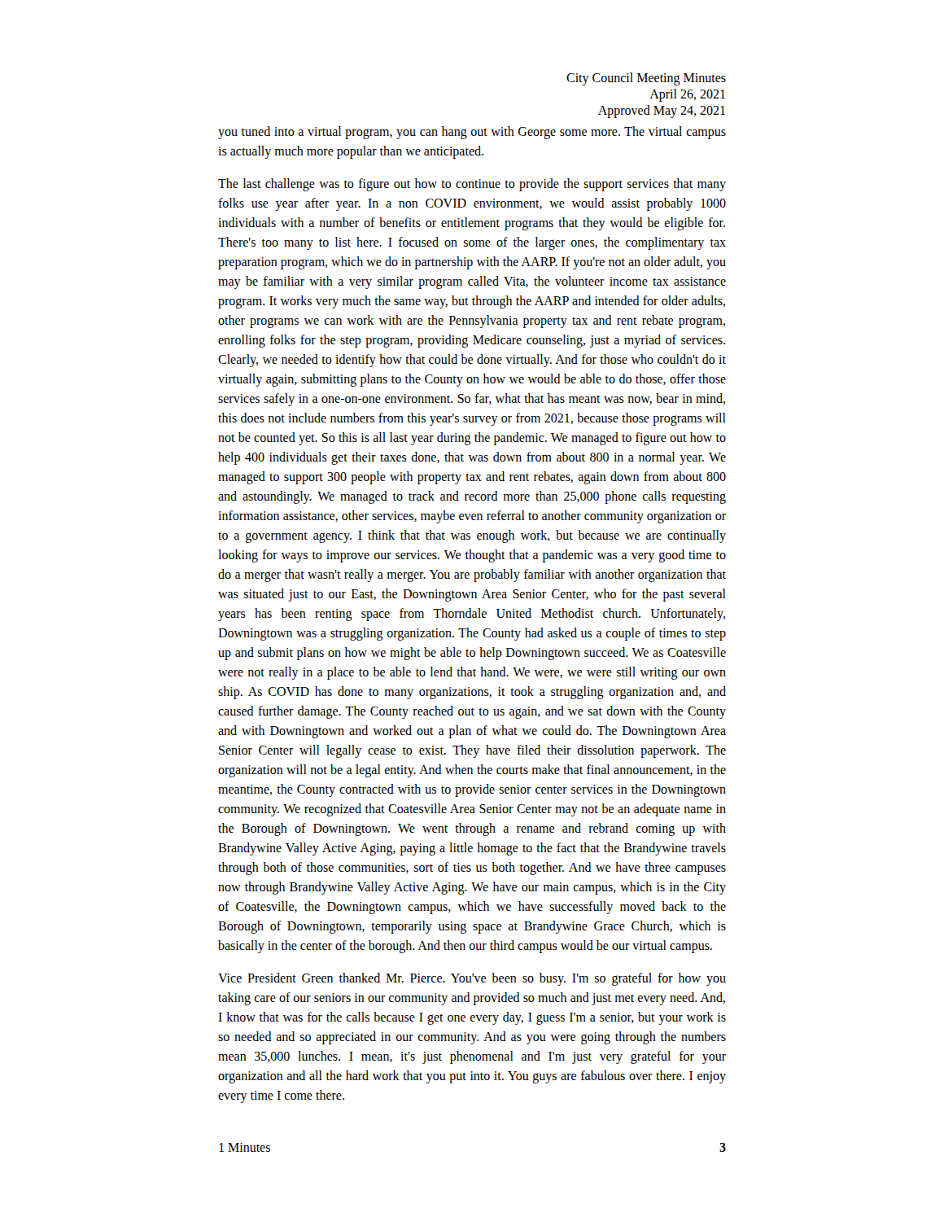City Council Meeting Minutes
April 26, 2021
Approved May 24, 2021
you tuned into a virtual program, you can hang out with George some more. The virtual campus is actually much more popular than we anticipated.
The last challenge was to figure out how to continue to provide the support services that many folks use year after year. In a non COVID environment, we would assist probably 1000 individuals with a number of benefits or entitlement programs that they would be eligible for. There's too many to list here. I focused on some of the larger ones, the complimentary tax preparation program, which we do in partnership with the AARP. If you're not an older adult, you may be familiar with a very similar program called Vita, the volunteer income tax assistance program. It works very much the same way, but through the AARP and intended for older adults, other programs we can work with are the Pennsylvania property tax and rent rebate program, enrolling folks for the step program, providing Medicare counseling, just a myriad of services. Clearly, we needed to identify how that could be done virtually. And for those who couldn't do it virtually again, submitting plans to the County on how we would be able to do those, offer those services safely in a one-on-one environment. So far, what that has meant was now, bear in mind, this does not include numbers from this year's survey or from 2021, because those programs will not be counted yet. So this is all last year during the pandemic. We managed to figure out how to help 400 individuals get their taxes done, that was down from about 800 in a normal year. We managed to support 300 people with property tax and rent rebates, again down from about 800 and astoundingly. We managed to track and record more than 25,000 phone calls requesting information assistance, other services, maybe even referral to another community organization or to a government agency. I think that that was enough work, but because we are continually looking for ways to improve our services. We thought that a pandemic was a very good time to do a merger that wasn't really a merger. You are probably familiar with another organization that was situated just to our East, the Downingtown Area Senior Center, who for the past several years has been renting space from Thorndale United Methodist church. Unfortunately, Downingtown was a struggling organization. The County had asked us a couple of times to step up and submit plans on how we might be able to help Downingtown succeed. We as Coatesville were not really in a place to be able to lend that hand. We were, we were still writing our own ship. As COVID has done to many organizations, it took a struggling organization and, and caused further damage. The County reached out to us again, and we sat down with the County and with Downingtown and worked out a plan of what we could do. The Downingtown Area Senior Center will legally cease to exist. They have filed their dissolution paperwork. The organization will not be a legal entity. And when the courts make that final announcement, in the meantime, the County contracted with us to provide senior center services in the Downingtown community. We recognized that Coatesville Area Senior Center may not be an adequate name in the Borough of Downingtown. We went through a rename and rebrand coming up with Brandywine Valley Active Aging, paying a little homage to the fact that the Brandywine travels through both of those communities, sort of ties us both together. And we have three campuses now through Brandywine Valley Active Aging. We have our main campus, which is in the City of Coatesville, the Downingtown campus, which we have successfully moved back to the Borough of Downingtown, temporarily using space at Brandywine Grace Church, which is basically in the center of the borough. And then our third campus would be our virtual campus.
Vice President Green thanked Mr. Pierce. You've been so busy. I'm so grateful for how you taking care of our seniors in our community and provided so much and just met every need. And, I know that was for the calls because I get one every day, I guess I'm a senior, but your work is so needed and so appreciated in our community. And as you were going through the numbers mean 35,000 lunches. I mean, it's just phenomenal and I'm just very grateful for your organization and all the hard work that you put into it. You guys are fabulous over there. I enjoy every time I come there.
1 Minutes
3